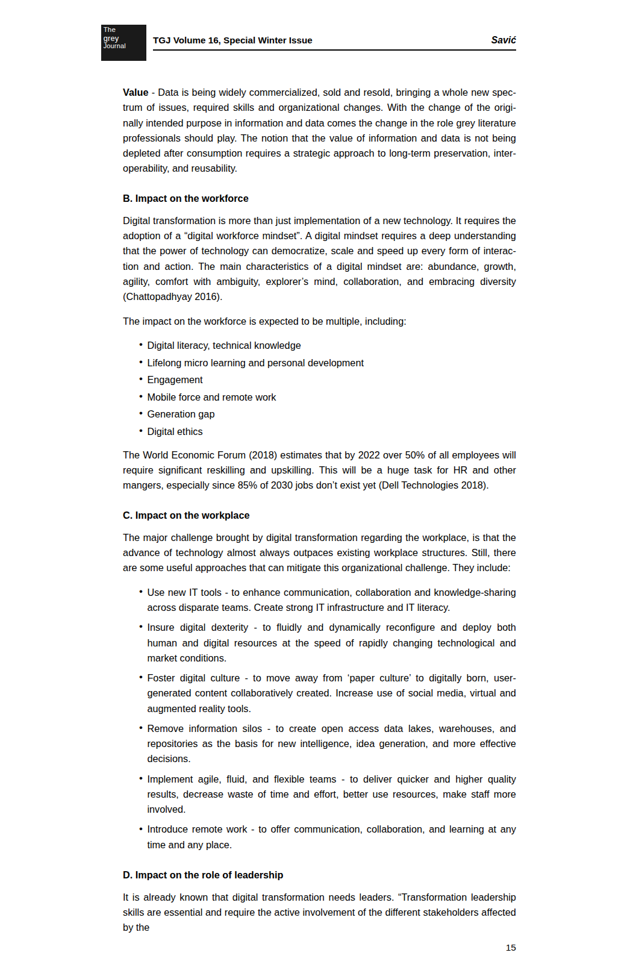The grey Journal
TGJ Volume 16, Special Winter Issue
Savić
Value - Data is being widely commercialized, sold and resold, bringing a whole new spectrum of issues, required skills and organizational changes. With the change of the originally intended purpose in information and data comes the change in the role grey literature professionals should play. The notion that the value of information and data is not being depleted after consumption requires a strategic approach to long-term preservation, interoperability, and reusability.
B. Impact on the workforce
Digital transformation is more than just implementation of a new technology. It requires the adoption of a “digital workforce mindset”. A digital mindset requires a deep understanding that the power of technology can democratize, scale and speed up every form of interaction and action. The main characteristics of a digital mindset are: abundance, growth, agility, comfort with ambiguity, explorer’s mind, collaboration, and embracing diversity (Chattopadhyay 2016).
The impact on the workforce is expected to be multiple, including:
Digital literacy, technical knowledge
Lifelong micro learning and personal development
Engagement
Mobile force and remote work
Generation gap
Digital ethics
The World Economic Forum (2018) estimates that by 2022 over 50% of all employees will require significant reskilling and upskilling. This will be a huge task for HR and other mangers, especially since 85% of 2030 jobs don’t exist yet (Dell Technologies 2018).
C. Impact on the workplace
The major challenge brought by digital transformation regarding the workplace, is that the advance of technology almost always outpaces existing workplace structures. Still, there are some useful approaches that can mitigate this organizational challenge. They include:
Use new IT tools - to enhance communication, collaboration and knowledge-sharing across disparate teams. Create strong IT infrastructure and IT literacy.
Insure digital dexterity - to fluidly and dynamically reconfigure and deploy both human and digital resources at the speed of rapidly changing technological and market conditions.
Foster digital culture - to move away from ‘paper culture’ to digitally born, user-generated content collaboratively created. Increase use of social media, virtual and augmented reality tools.
Remove information silos - to create open access data lakes, warehouses, and repositories as the basis for new intelligence, idea generation, and more effective decisions.
Implement agile, fluid, and flexible teams - to deliver quicker and higher quality results, decrease waste of time and effort, better use resources, make staff more involved.
Introduce remote work - to offer communication, collaboration, and learning at any time and any place.
D. Impact on the role of leadership
It is already known that digital transformation needs leaders. “Transformation leadership skills are essential and require the active involvement of the different stakeholders affected by the
15